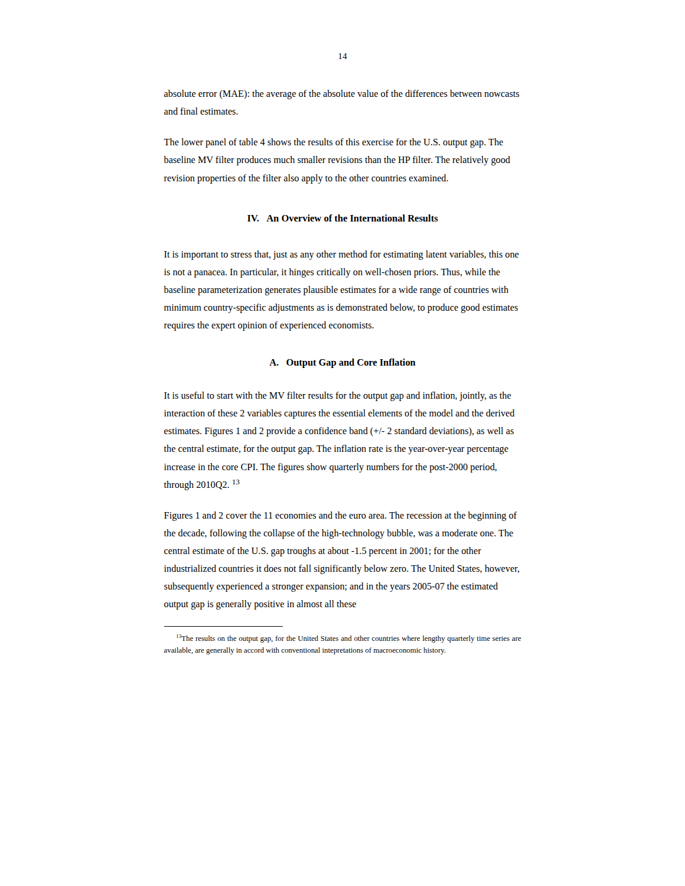14
absolute error (MAE): the average of the absolute value of the differences between nowcasts and final estimates.
The lower panel of table 4 shows the results of this exercise for the U.S. output gap. The baseline MV filter produces much smaller revisions than the HP filter. The relatively good revision properties of the filter also apply to the other countries examined.
IV. An Overview of the International Results
It is important to stress that, just as any other method for estimating latent variables, this one is not a panacea. In particular, it hinges critically on well-chosen priors. Thus, while the baseline parameterization generates plausible estimates for a wide range of countries with minimum country-specific adjustments as is demonstrated below, to produce good estimates requires the expert opinion of experienced economists.
A. Output Gap and Core Inflation
It is useful to start with the MV filter results for the output gap and inflation, jointly, as the interaction of these 2 variables captures the essential elements of the model and the derived estimates. Figures 1 and 2 provide a confidence band (+/- 2 standard deviations), as well as the central estimate, for the output gap. The inflation rate is the year-over-year percentage increase in the core CPI. The figures show quarterly numbers for the post-2000 period, through 2010Q2. 13
Figures 1 and 2 cover the 11 economies and the euro area. The recession at the beginning of the decade, following the collapse of the high-technology bubble, was a moderate one. The central estimate of the U.S. gap troughs at about -1.5 percent in 2001; for the other industrialized countries it does not fall significantly below zero. The United States, however, subsequently experienced a stronger expansion; and in the years 2005-07 the estimated output gap is generally positive in almost all these
13The results on the output gap, for the United States and other countries where lengthy quarterly time series are available, are generally in accord with conventional intepretations of macroeconomic history.